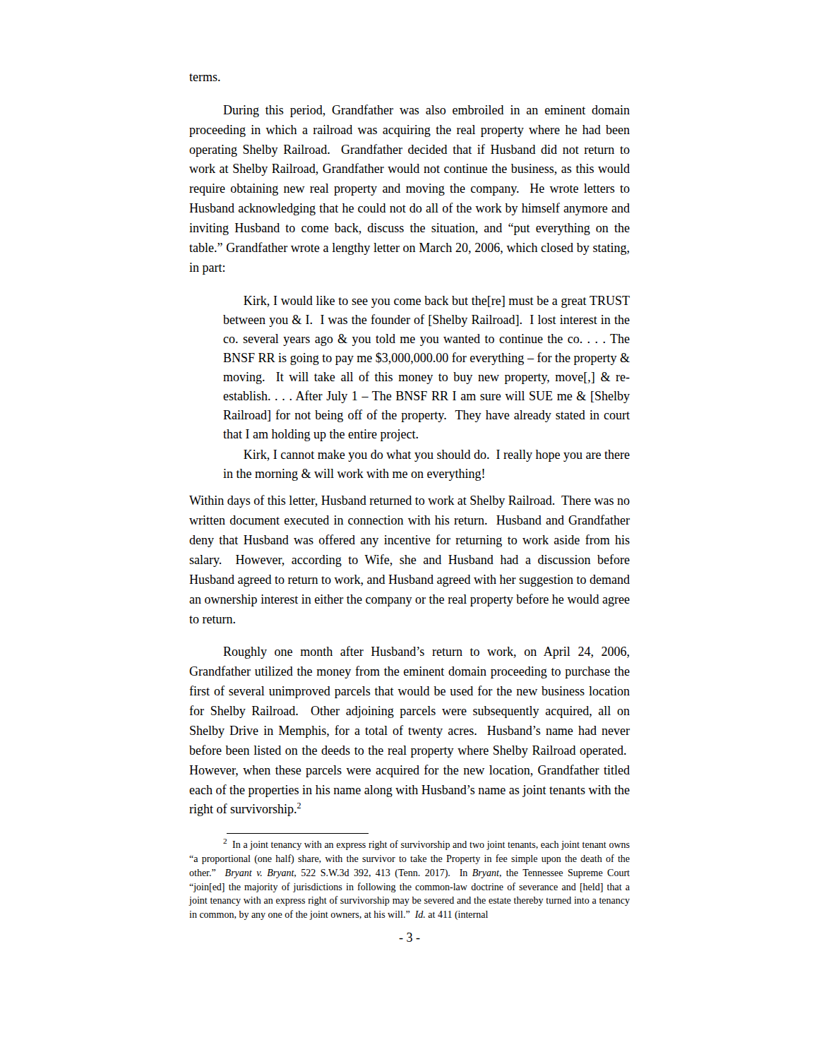terms.
During this period, Grandfather was also embroiled in an eminent domain proceeding in which a railroad was acquiring the real property where he had been operating Shelby Railroad. Grandfather decided that if Husband did not return to work at Shelby Railroad, Grandfather would not continue the business, as this would require obtaining new real property and moving the company. He wrote letters to Husband acknowledging that he could not do all of the work by himself anymore and inviting Husband to come back, discuss the situation, and “put everything on the table.” Grandfather wrote a lengthy letter on March 20, 2006, which closed by stating, in part:
Kirk, I would like to see you come back but the[re] must be a great TRUST between you & I. I was the founder of [Shelby Railroad]. I lost interest in the co. several years ago & you told me you wanted to continue the co. . . . The BNSF RR is going to pay me $3,000,000.00 for everything – for the property & moving. It will take all of this money to buy new property, move[,] & re-establish. . . . After July 1 – The BNSF RR I am sure will SUE me & [Shelby Railroad] for not being off of the property. They have already stated in court that I am holding up the entire project.
Kirk, I cannot make you do what you should do. I really hope you are there in the morning & will work with me on everything!
Within days of this letter, Husband returned to work at Shelby Railroad. There was no written document executed in connection with his return. Husband and Grandfather deny that Husband was offered any incentive for returning to work aside from his salary. However, according to Wife, she and Husband had a discussion before Husband agreed to return to work, and Husband agreed with her suggestion to demand an ownership interest in either the company or the real property before he would agree to return.
Roughly one month after Husband’s return to work, on April 24, 2006, Grandfather utilized the money from the eminent domain proceeding to purchase the first of several unimproved parcels that would be used for the new business location for Shelby Railroad. Other adjoining parcels were subsequently acquired, all on Shelby Drive in Memphis, for a total of twenty acres. Husband’s name had never before been listed on the deeds to the real property where Shelby Railroad operated. However, when these parcels were acquired for the new location, Grandfather titled each of the properties in his name along with Husband’s name as joint tenants with the right of survivorship.2
2 In a joint tenancy with an express right of survivorship and two joint tenants, each joint tenant owns “a proportional (one half) share, with the survivor to take the Property in fee simple upon the death of the other.” Bryant v. Bryant, 522 S.W.3d 392, 413 (Tenn. 2017). In Bryant, the Tennessee Supreme Court “join[ed] the majority of jurisdictions in following the common-law doctrine of severance and [held] that a joint tenancy with an express right of survivorship may be severed and the estate thereby turned into a tenancy in common, by any one of the joint owners, at his will.” Id. at 411 (internal
- 3 -